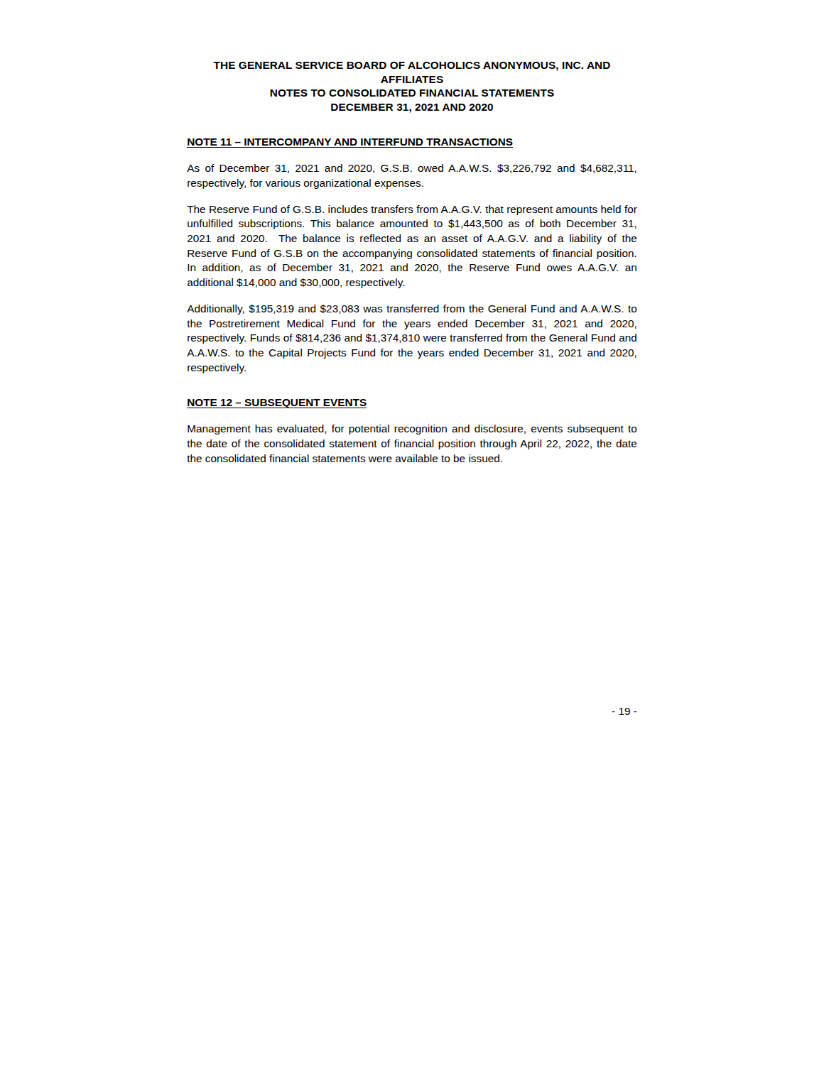THE GENERAL SERVICE BOARD OF ALCOHOLICS ANONYMOUS, INC. AND AFFILIATES
NOTES TO CONSOLIDATED FINANCIAL STATEMENTS
DECEMBER 31, 2021 AND 2020
NOTE 11 – INTERCOMPANY AND INTERFUND TRANSACTIONS
As of December 31, 2021 and 2020, G.S.B. owed A.A.W.S. $3,226,792 and $4,682,311, respectively, for various organizational expenses.
The Reserve Fund of G.S.B. includes transfers from A.A.G.V. that represent amounts held for unfulfilled subscriptions. This balance amounted to $1,443,500 as of both December 31, 2021 and 2020. The balance is reflected as an asset of A.A.G.V. and a liability of the Reserve Fund of G.S.B on the accompanying consolidated statements of financial position. In addition, as of December 31, 2021 and 2020, the Reserve Fund owes A.A.G.V. an additional $14,000 and $30,000, respectively.
Additionally, $195,319 and $23,083 was transferred from the General Fund and A.A.W.S. to the Postretirement Medical Fund for the years ended December 31, 2021 and 2020, respectively. Funds of $814,236 and $1,374,810 were transferred from the General Fund and A.A.W.S. to the Capital Projects Fund for the years ended December 31, 2021 and 2020, respectively.
NOTE 12 – SUBSEQUENT EVENTS
Management has evaluated, for potential recognition and disclosure, events subsequent to the date of the consolidated statement of financial position through April 22, 2022, the date the consolidated financial statements were available to be issued.
- 19 -